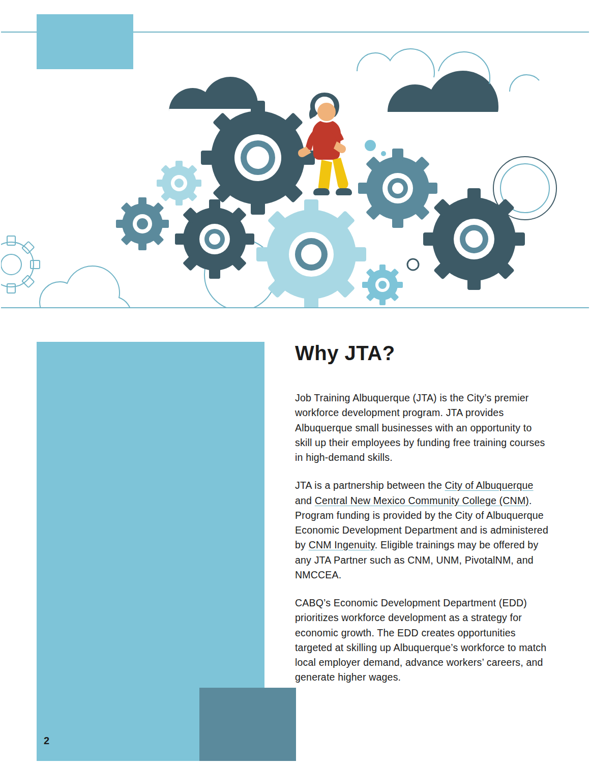2
Why JTA?
Job Training Albuquerque (JTA) is the City’s premier workforce development program. JTA provides Albuquerque small businesses with an opportunity to skill up their employees by funding free training courses in high-demand skills.
JTA is a partnership between the City of Albuquerque and Central New Mexico Community College (CNM). Program funding is provided by the City of Albuquerque Economic Development Department and is administered by CNM Ingenuity. Eligible trainings may be offered by any JTA Partner such as CNM, UNM, PivotalNM, and NMCCEA.
CABQ’s Economic Development Department (EDD) prioritizes workforce development as a strategy for economic growth. The EDD creates opportunities targeted at skilling up Albuquerque’s workforce to match local employer demand, advance workers’ careers, and generate higher wages.